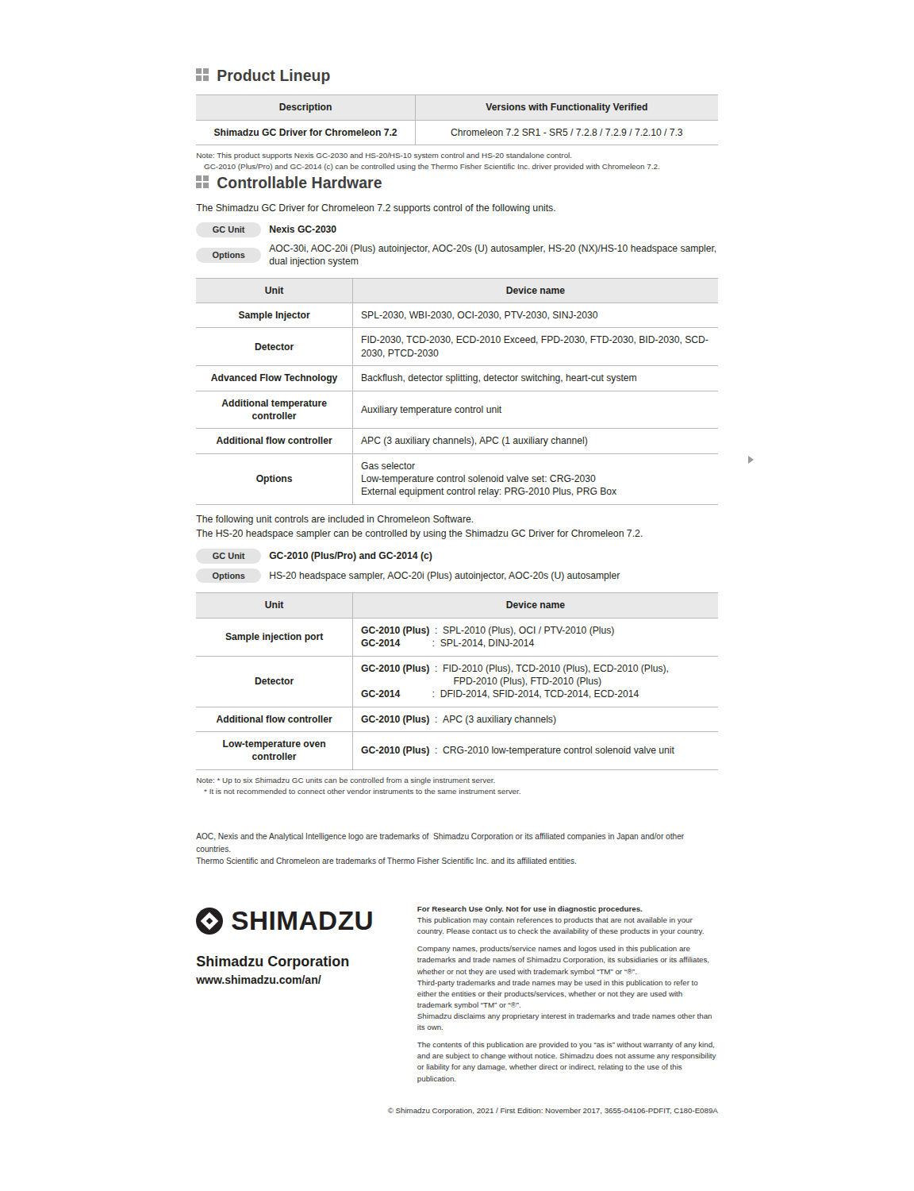Product Lineup
| Description | Versions with Functionality Verified |
| --- | --- |
| Shimadzu GC Driver for Chromeleon 7.2 | Chromeleon 7.2 SR1 - SR5 / 7.2.8 / 7.2.9 / 7.2.10 / 7.3 |
Note: This product supports Nexis GC-2030 and HS-20/HS-10 system control and HS-20 standalone control. GC-2010 (Plus/Pro) and GC-2014 (c) can be controlled using the Thermo Fisher Scientific Inc. driver provided with Chromeleon 7.2.
Controllable Hardware
The Shimadzu GC Driver for Chromeleon 7.2 supports control of the following units.
GC Unit Nexis GC-2030
Options AOC-30i, AOC-20i (Plus) autoinjector, AOC-20s (U) autosampler, HS-20 (NX)/HS-10 headspace sampler, dual injection system
| Unit | Device name |
| --- | --- |
| Sample Injector | SPL-2030, WBI-2030, OCI-2030, PTV-2030, SINJ-2030 |
| Detector | FID-2030, TCD-2030, ECD-2010 Exceed, FPD-2030, FTD-2030, BID-2030, SCD-2030, PTCD-2030 |
| Advanced Flow Technology | Backflush, detector splitting, detector switching, heart-cut system |
| Additional temperature controller | Auxiliary temperature control unit |
| Additional flow controller | APC (3 auxiliary channels), APC (1 auxiliary channel) |
| Options | Gas selector Low-temperature control solenoid valve set: CRG-2030 External equipment control relay: PRG-2010 Plus, PRG Box |
The following unit controls are included in Chromeleon Software.
The HS-20 headspace sampler can be controlled by using the Shimadzu GC Driver for Chromeleon 7.2.
GC Unit GC-2010 (Plus/Pro) and GC-2014 (c)
Options HS-20 headspace sampler, AOC-20i (Plus) autoinjector, AOC-20s (U) autosampler
| Unit | Device name |
| --- | --- |
| Sample injection port | GC-2010 (Plus) : SPL-2010 (Plus), OCI / PTV-2010 (Plus) GC-2014 : SPL-2014, DINJ-2014 |
| Detector | GC-2010 (Plus) : FID-2010 (Plus), TCD-2010 (Plus), ECD-2010 (Plus), FPD-2010 (Plus), FTD-2010 (Plus) GC-2014 : DFID-2014, SFID-2014, TCD-2014, ECD-2014 |
| Additional flow controller | GC-2010 (Plus) : APC (3 auxiliary channels) |
| Low-temperature oven controller | GC-2010 (Plus) : CRG-2010 low-temperature control solenoid valve unit |
Note: * Up to six Shimadzu GC units can be controlled from a single instrument server. * It is not recommended to connect other vendor instruments to the same instrument server.
AOC, Nexis and the Analytical Intelligence logo are trademarks of Shimadzu Corporation or its affiliated companies in Japan and/or other countries.
Thermo Scientific and Chromeleon are trademarks of Thermo Fisher Scientific Inc. and its affiliated entities.
SHIMADZU
Shimadzu Corporation
www.shimadzu.com/an/
For Research Use Only. Not for use in diagnostic procedures.
This publication may contain references to products that are not available in your country. Please contact us to check the availability of these products in your country.
Company names, products/service names and logos used in this publication are trademarks and trade names of Shimadzu Corporation, its subsidiaries or its affiliates, whether or not they are used with trademark symbol “TM” or “®”.
Third-party trademarks and trade names may be used in this publication to refer to either the entities or their products/services, whether or not they are used with trademark symbol “TM” or “®”.
Shimadzu disclaims any proprietary interest in trademarks and trade names other than its own.
The contents of this publication are provided to you “as is” without warranty of any kind, and are subject to change without notice. Shimadzu does not assume any responsibility or liability for any damage, whether direct or indirect, relating to the use of this publication.
© Shimadzu Corporation, 2021 / First Edition: November 2017, 3655-04106-PDFIT, C180-E089A